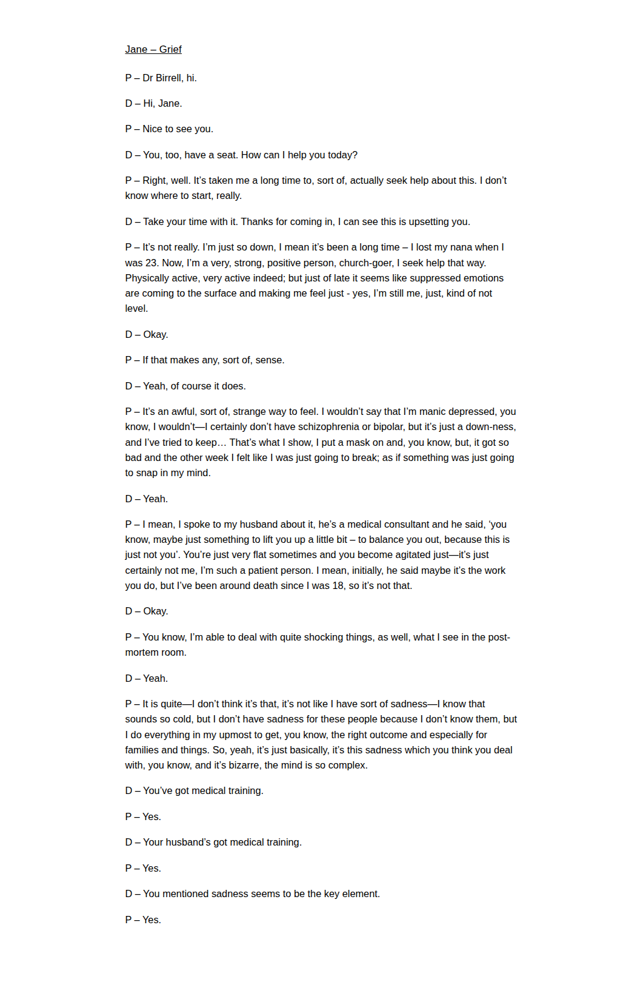Jane – Grief
P – Dr Birrell, hi.
D – Hi, Jane.
P – Nice to see you.
D – You, too, have a seat. How can I help you today?
P – Right, well. It’s taken me a long time to, sort of, actually seek help about this. I don’t know where to start, really.
D – Take your time with it. Thanks for coming in, I can see this is upsetting you.
P – It’s not really. I’m just so down, I mean it’s been a long time – I lost my nana when I was 23. Now, I’m a very, strong, positive person, church-goer, I seek help that way. Physically active, very active indeed; but just of late it seems like suppressed emotions are coming to the surface and making me feel just - yes, I’m still me, just, kind of not level.
D – Okay.
P – If that makes any, sort of, sense.
D – Yeah, of course it does.
P – It’s an awful, sort of, strange way to feel. I wouldn’t say that I’m manic depressed, you know, I wouldn’t—I certainly don’t have schizophrenia or bipolar, but it’s just a down-ness, and I’ve tried to keep… That’s what I show, I put a mask on and, you know, but, it got so bad and the other week I felt like I was just going to break; as if something was just going to snap in my mind.
D – Yeah.
P – I mean, I spoke to my husband about it, he’s a medical consultant and he said, ‘you know, maybe just something to lift you up a little bit – to balance you out, because this is just not you’. You’re just very flat sometimes and you become agitated just—it’s just certainly not me, I’m such a patient person. I mean, initially, he said maybe it’s the work you do, but I’ve been around death since I was 18, so it’s not that.
D – Okay.
P – You know, I’m able to deal with quite shocking things, as well, what I see in the post-mortem room.
D – Yeah.
P – It is quite—I don’t think it’s that, it’s not like I have sort of sadness—I know that sounds so cold, but I don’t have sadness for these people because I don’t know them, but I do everything in my upmost to get, you know, the right outcome and especially for families and things. So, yeah, it’s just basically, it’s this sadness which you think you deal with, you know, and it’s bizarre, the mind is so complex.
D – You’ve got medical training.
P – Yes.
D – Your husband’s got medical training.
P – Yes.
D – You mentioned sadness seems to be the key element.
P – Yes.